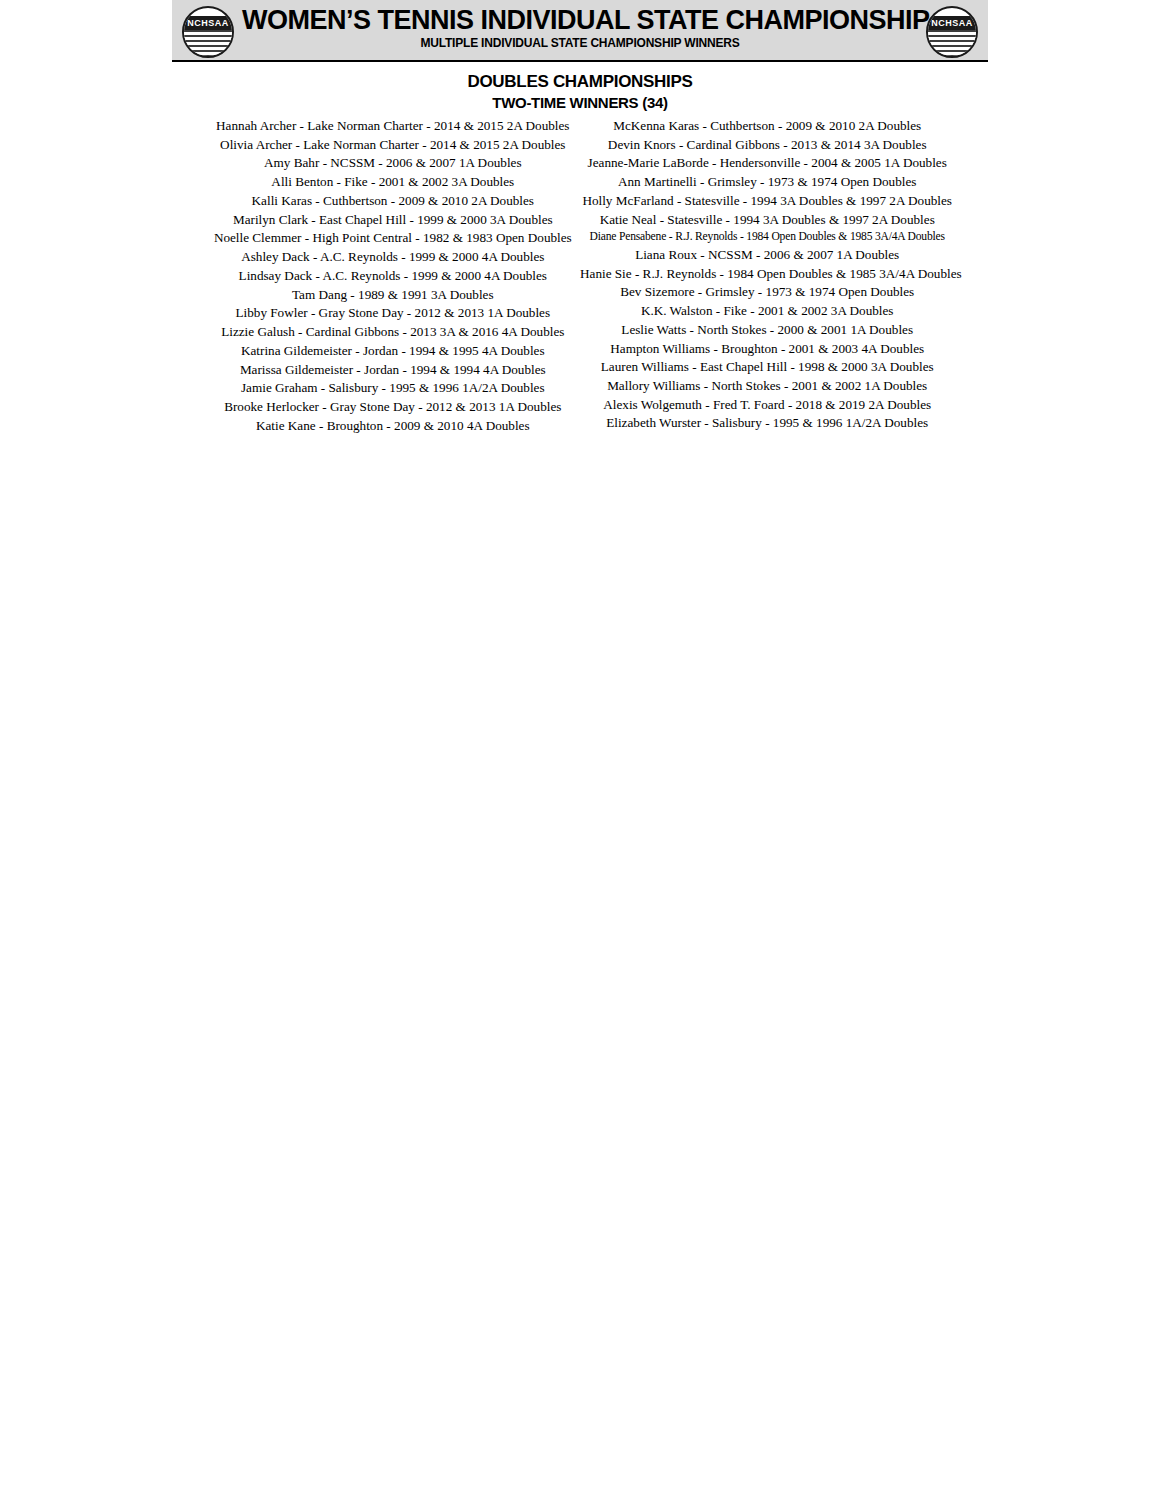NCHSAA
NCHSAA
WOMEN’S TENNIS INDIVIDUAL STATE CHAMPIONSHIP
MULTIPLE INDIVIDUAL STATE CHAMPIONSHIP WINNERS
DOUBLES CHAMPIONSHIPS
TWO-TIME WINNERS (34)
Hannah Archer - Lake Norman Charter - 2014 & 2015 2A Doubles
Olivia Archer - Lake Norman Charter - 2014 & 2015 2A Doubles
Amy Bahr - NCSSM - 2006 & 2007 1A Doubles
Alli Benton - Fike - 2001 & 2002 3A Doubles
Kalli Karas - Cuthbertson - 2009 & 2010 2A Doubles
Marilyn Clark - East Chapel Hill - 1999 & 2000 3A Doubles
Noelle Clemmer - High Point Central - 1982 & 1983 Open Doubles
Ashley Dack - A.C. Reynolds - 1999 & 2000 4A Doubles
Lindsay Dack - A.C. Reynolds - 1999 & 2000 4A Doubles
Tam Dang - 1989 & 1991 3A Doubles
Libby Fowler - Gray Stone Day - 2012 & 2013 1A Doubles
Lizzie Galush - Cardinal Gibbons - 2013 3A & 2016 4A Doubles
Katrina Gildemeister - Jordan - 1994 & 1995 4A Doubles
Marissa Gildemeister - Jordan - 1994 & 1994 4A Doubles
Jamie Graham - Salisbury - 1995 & 1996 1A/2A Doubles
Brooke Herlocker - Gray Stone Day - 2012 & 2013 1A Doubles
Katie Kane - Broughton - 2009 & 2010 4A Doubles
McKenna Karas - Cuthbertson - 2009 & 2010 2A Doubles
Devin Knors - Cardinal Gibbons - 2013 & 2014 3A Doubles
Jeanne-Marie LaBorde - Hendersonville - 2004 & 2005 1A Doubles
Ann Martinelli - Grimsley - 1973 & 1974 Open Doubles
Holly McFarland - Statesville - 1994 3A Doubles & 1997 2A Doubles
Katie Neal - Statesville - 1994 3A Doubles & 1997 2A Doubles
Diane Pensabene - R.J. Reynolds - 1984 Open Doubles & 1985 3A/4A Doubles
Liana Roux - NCSSM - 2006 & 2007 1A Doubles
Hanie Sie - R.J. Reynolds - 1984 Open Doubles & 1985 3A/4A Doubles
Bev Sizemore - Grimsley - 1973 & 1974 Open Doubles
K.K. Walston - Fike - 2001 & 2002 3A Doubles
Leslie Watts - North Stokes - 2000 & 2001 1A Doubles
Hampton Williams - Broughton - 2001 & 2003 4A Doubles
Lauren Williams - East Chapel Hill - 1998 & 2000 3A Doubles
Mallory Williams - North Stokes - 2001 & 2002 1A Doubles
Alexis Wolgemuth - Fred T. Foard - 2018 & 2019 2A Doubles
Elizabeth Wurster - Salisbury - 1995 & 1996 1A/2A Doubles